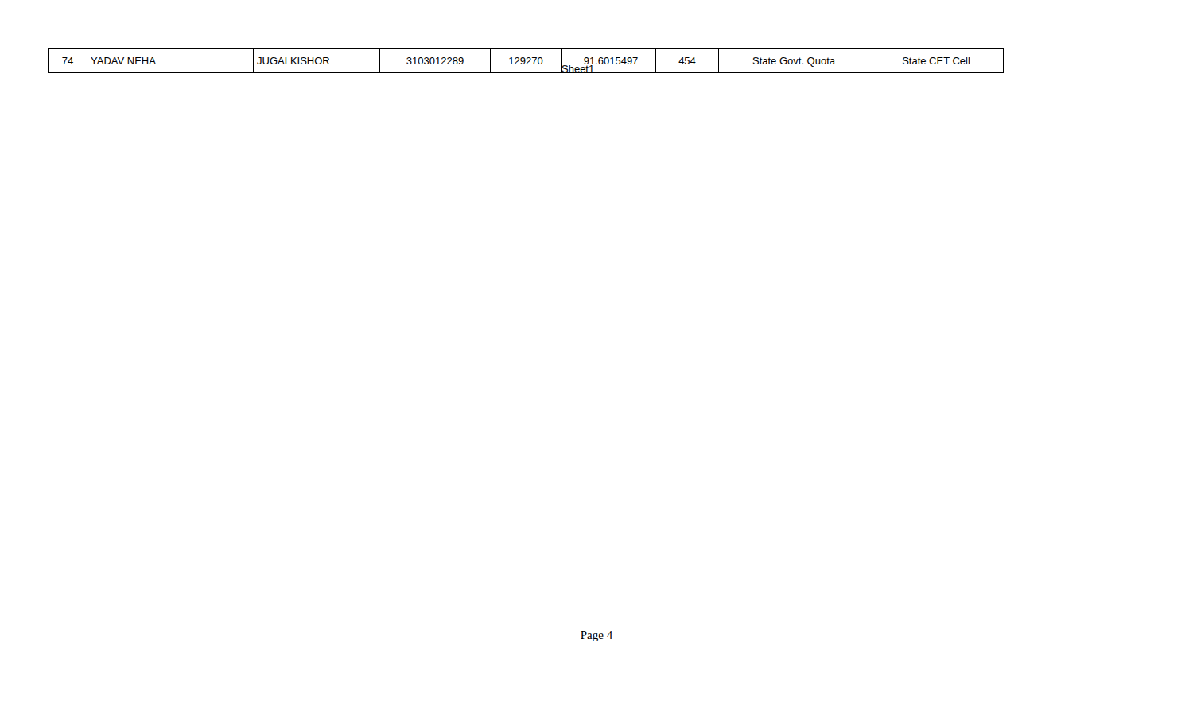| 74 | YADAV NEHA | JUGALKISHOR | 3103012289 | 129270 | 91.6015497 Sheet1 | 454 | State Govt. Quota | State CET Cell |
Page 4